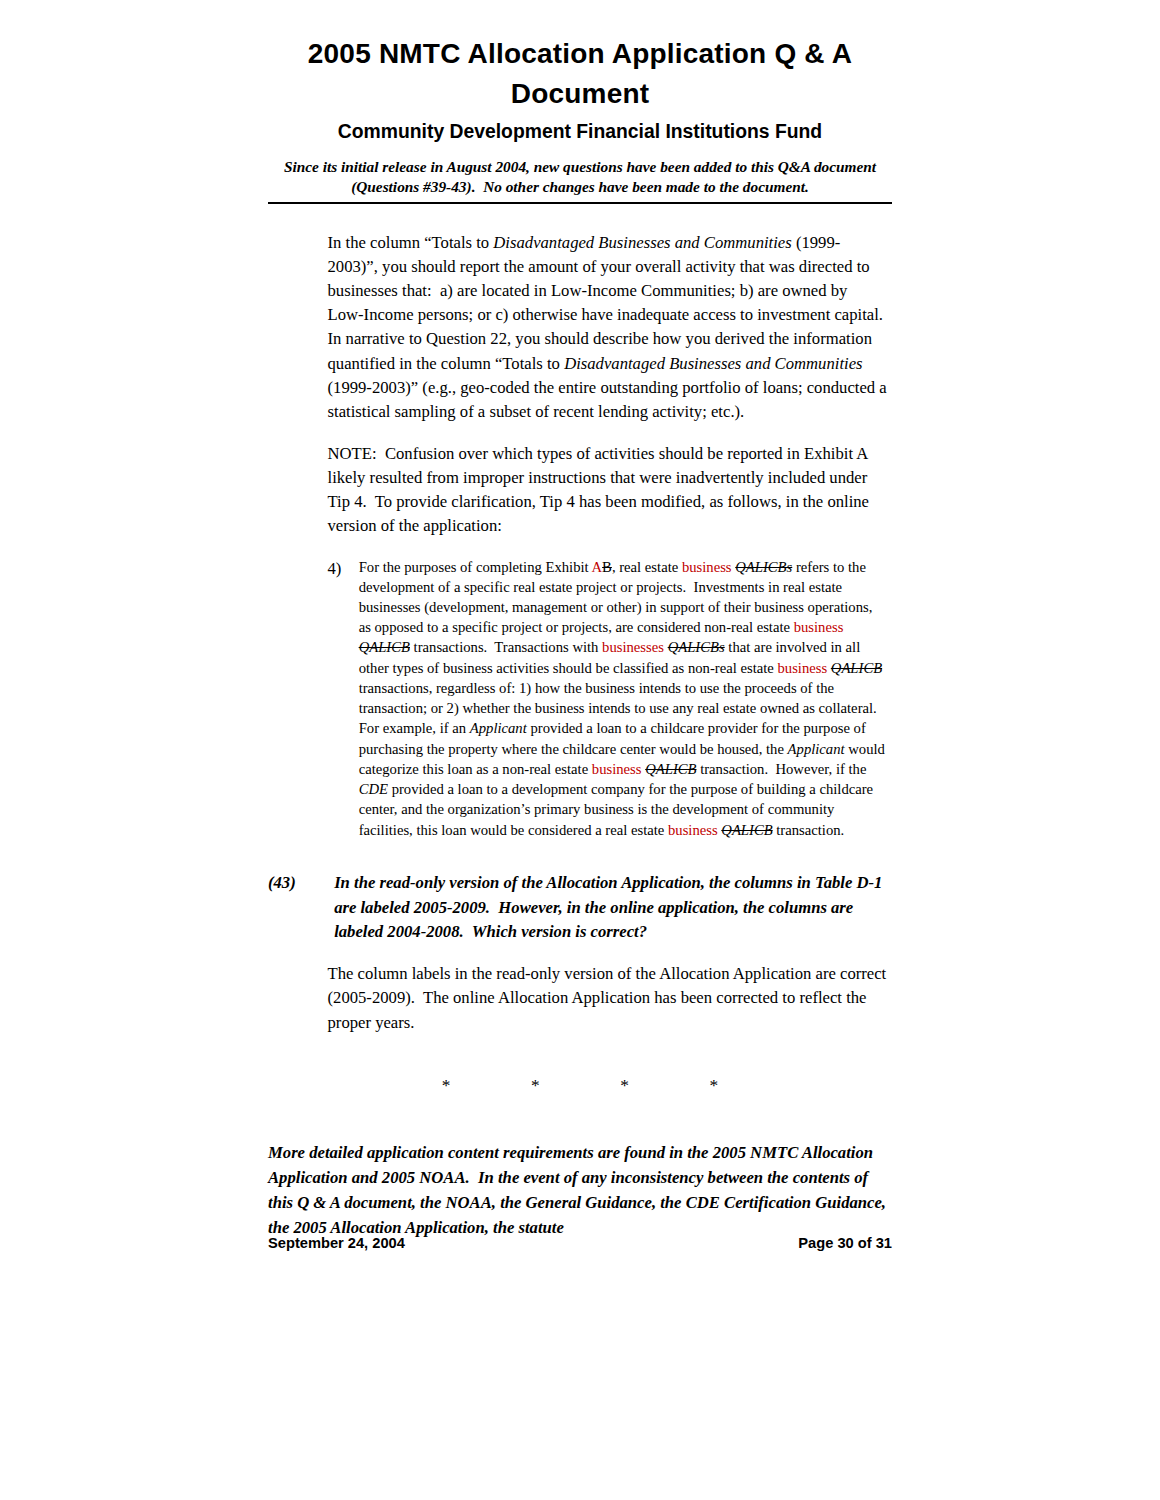2005 NMTC Allocation Application Q & A Document
Community Development Financial Institutions Fund
Since its initial release in August 2004, new questions have been added to this Q&A document (Questions #39-43). No other changes have been made to the document.
In the column “Totals to Disadvantaged Businesses and Communities (1999-2003)”, you should report the amount of your overall activity that was directed to businesses that: a) are located in Low-Income Communities; b) are owned by Low-Income persons; or c) otherwise have inadequate access to investment capital. In narrative to Question 22, you should describe how you derived the information quantified in the column “Totals to Disadvantaged Businesses and Communities (1999-2003)” (e.g., geo-coded the entire outstanding portfolio of loans; conducted a statistical sampling of a subset of recent lending activity; etc.).
NOTE: Confusion over which types of activities should be reported in Exhibit A likely resulted from improper instructions that were inadvertently included under Tip 4. To provide clarification, Tip 4 has been modified, as follows, in the online version of the application:
4)
For the purposes of completing Exhibit AB, real estate business QALICBs refers to the development of a specific real estate project or projects. Investments in real estate businesses (development, management or other) in support of their business operations, as opposed to a specific project or projects, are considered non-real estate business QALICB transactions. Transactions with businesses QALICBs that are involved in all other types of business activities should be classified as non-real estate business QALICB transactions, regardless of: 1) how the business intends to use the proceeds of the transaction; or 2) whether the business intends to use any real estate owned as collateral. For example, if an Applicant provided a loan to a childcare provider for the purpose of purchasing the property where the childcare center would be housed, the Applicant would categorize this loan as a non-real estate business QALICB transaction. However, if the CDE provided a loan to a development company for the purpose of building a childcare center, and the organization’s primary business is the development of community facilities, this loan would be considered a real estate business QALICB transaction.
(43)
In the read-only version of the Allocation Application, the columns in Table D-1 are labeled 2005-2009. However, in the online application, the columns are labeled 2004-2008. Which version is correct?
The column labels in the read-only version of the Allocation Application are correct (2005-2009). The online Allocation Application has been corrected to reflect the proper years.
* * * *
More detailed application content requirements are found in the 2005 NMTC Allocation Application and 2005 NOAA. In the event of any inconsistency between the contents of this Q & A document, the NOAA, the General Guidance, the CDE Certification Guidance, the 2005 Allocation Application, the statute
September 24, 2004 Page 30 of 31